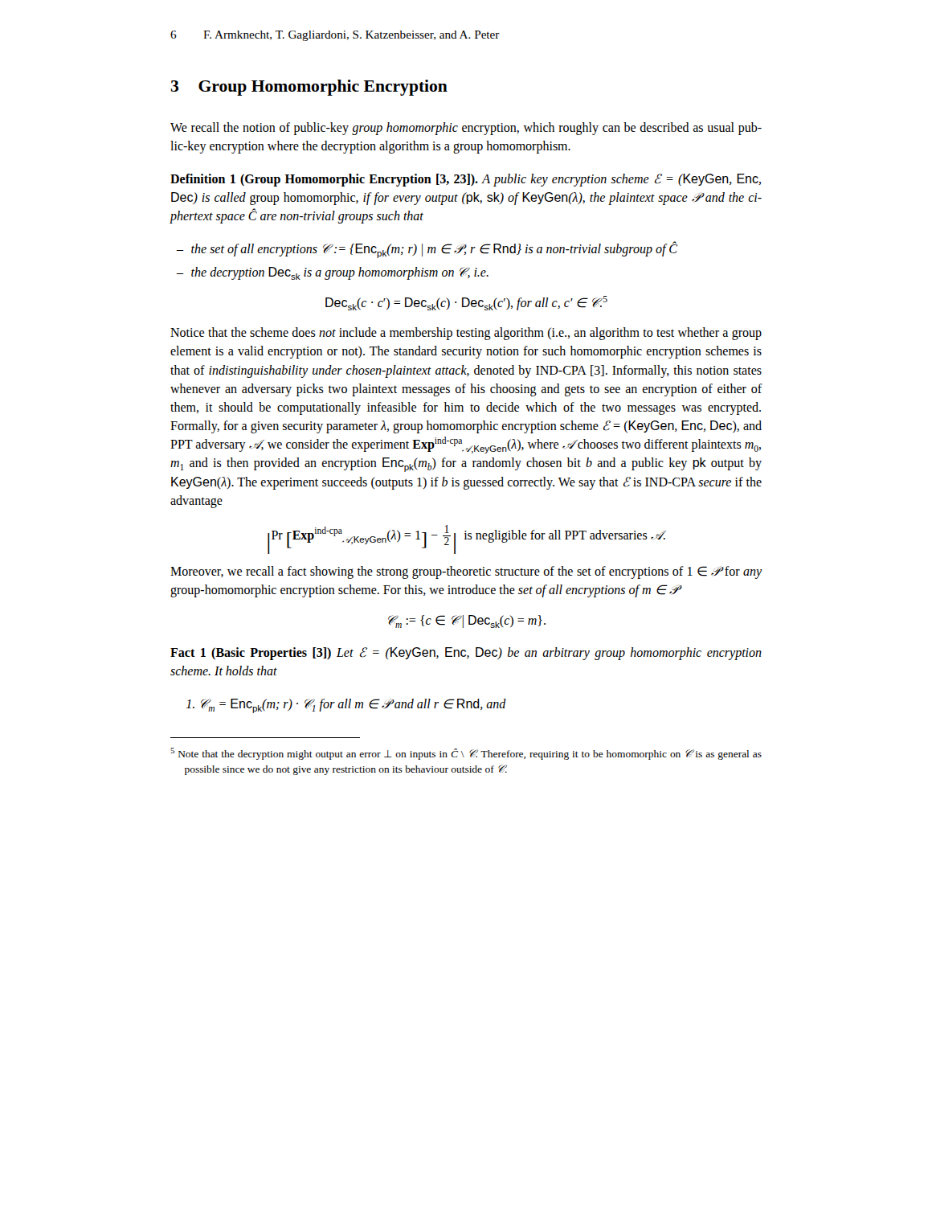6 F. Armknecht, T. Gagliardoni, S. Katzenbeisser, and A. Peter
3 Group Homomorphic Encryption
We recall the notion of public-key group homomorphic encryption, which roughly can be described as usual public-key encryption where the decryption algorithm is a group homomorphism.
Definition 1 (Group Homomorphic Encryption [3, 23]). A public key encryption scheme ℰ = (KeyGen, Enc, Dec) is called group homomorphic, if for every output (pk, sk) of KeyGen(λ), the plaintext space 𝒫 and the ciphertext space Ĉ are non-trivial groups such that
the set of all encryptions 𝒞 := {Encpk(m; r) | m ∈ 𝒫, r ∈ Rnd} is a non-trivial subgroup of Ĉ
the decryption Decsk is a group homomorphism on 𝒞, i.e.
Decsk(c · c′) = Decsk(c) · Decsk(c′), for all c, c′ ∈ 𝒞.5
Notice that the scheme does not include a membership testing algorithm (i.e., an algorithm to test whether a group element is a valid encryption or not). The standard security notion for such homomorphic encryption schemes is that of indistinguishability under chosen-plaintext attack, denoted by IND-CPA [3]. Informally, this notion states whenever an adversary picks two plaintext messages of his choosing and gets to see an encryption of either of them, it should be computationally infeasible for him to decide which of the two messages was encrypted. Formally, for a given security parameter λ, group homomorphic encryption scheme ℰ = (KeyGen, Enc, Dec), and PPT adversary 𝒜, we consider the experiment Expind-cpa𝒜,KeyGen(λ), where 𝒜 chooses two different plaintexts m0, m1 and is then provided an encryption Encpk(mb) for a randomly chosen bit b and a public key pk output by KeyGen(λ). The experiment succeeds (outputs 1) if b is guessed correctly. We say that ℰ is IND-CPA secure if the advantage
|Pr [Expind-cpa𝒜,KeyGen(λ) = 1] − 12| is negligible for all PPT adversaries 𝒜.
Moreover, we recall a fact showing the strong group-theoretic structure of the set of encryptions of 1 ∈ 𝒫 for any group-homomorphic encryption scheme. For this, we introduce the set of all encryptions of m ∈ 𝒫
𝒞m := {c ∈ 𝒞 | Decsk(c) = m}.
Fact 1 (Basic Properties [3]) Let ℰ = (KeyGen, Enc, Dec) be an arbitrary group homomorphic encryption scheme. It holds that
𝒞m = Encpk(m; r) · 𝒞1 for all m ∈ 𝒫 and all r ∈ Rnd, and
5 Note that the decryption might output an error ⊥ on inputs in Ĉ \ 𝒞. Therefore, requiring it to be homomorphic on 𝒞 is as general as possible since we do not give any restriction on its behaviour outside of 𝒞.